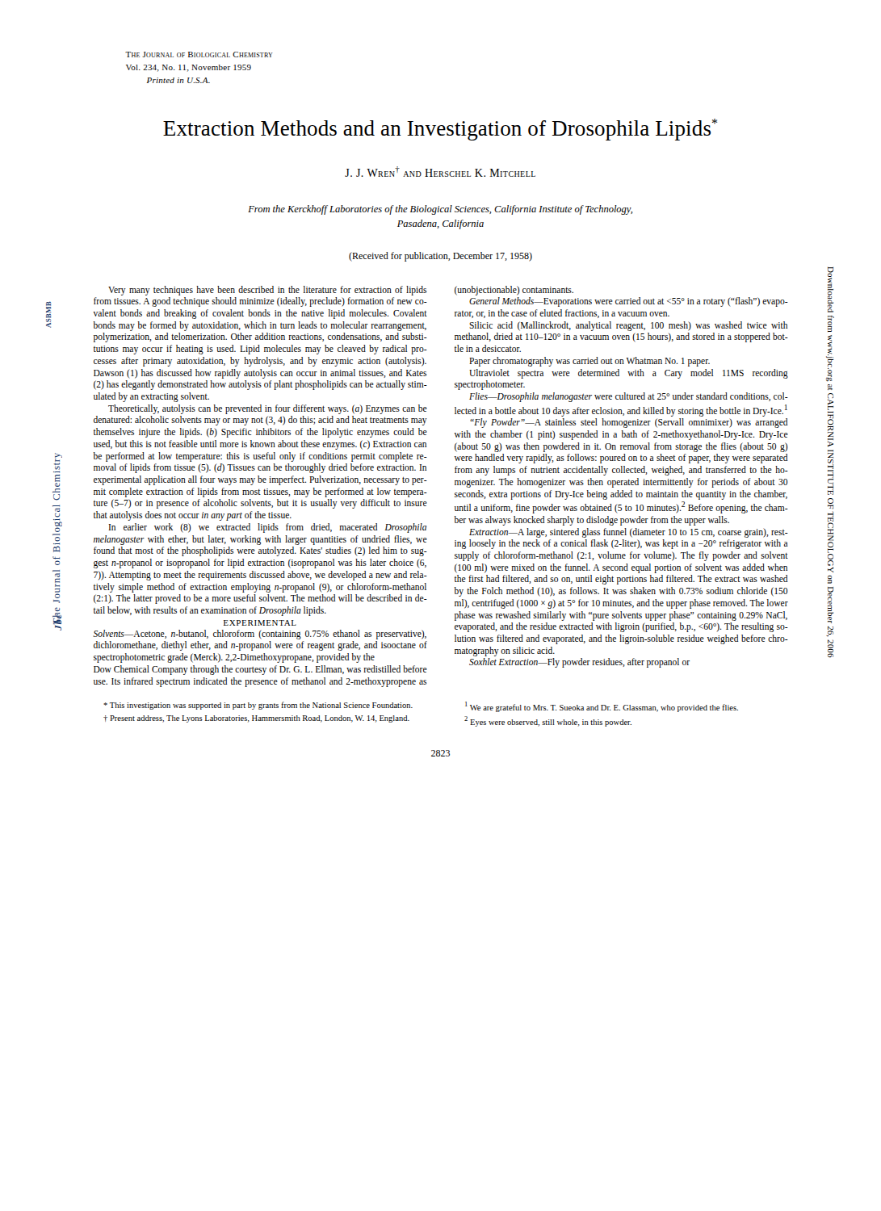ASBMB
The Journal of Biological Chemistry
Jbc
Downloaded from www.jbc.org at CALIFORNIA INSTITUTE OF TECHNOLOGY on December 26, 2006
The Journal of Biological Chemistry
Vol. 234, No. 11, November 1959
Printed in U.S.A.
Extraction Methods and an Investigation of Drosophila Lipids*
J. J. Wren† and Herschel K. Mitchell
From the Kerckhoff Laboratories of the Biological Sciences, California Institute of Technology,
Pasadena, California
(Received for publication, December 17, 1958)
Very many techniques have been described in the literature for extraction of lipids from tissues. A good technique should minimize (ideally, preclude) formation of new covalent bonds and breaking of covalent bonds in the native lipid molecules. Covalent bonds may be formed by autoxidation, which in turn leads to molecular rearrangement, polymerization, and telomerization. Other addition reactions, condensations, and substitutions may occur if heating is used. Lipid molecules may be cleaved by radical processes after primary autoxidation, by hydrolysis, and by enzymic action (autolysis). Dawson (1) has discussed how rapidly autolysis can occur in animal tissues, and Kates (2) has elegantly demonstrated how autolysis of plant phospholipids can be actually stimulated by an extracting solvent.
Theoretically, autolysis can be prevented in four different ways. (a) Enzymes can be denatured: alcoholic solvents may or may not (3, 4) do this; acid and heat treatments may themselves injure the lipids. (b) Specific inhibitors of the lipolytic enzymes could be used, but this is not feasible until more is known about these enzymes. (c) Extraction can be performed at low temperature: this is useful only if conditions permit complete removal of lipids from tissue (5). (d) Tissues can be thoroughly dried before extraction. In experimental application all four ways may be imperfect. Pulverization, necessary to permit complete extraction of lipids from most tissues, may be performed at low temperature (5–7) or in presence of alcoholic solvents, but it is usually very difficult to insure that autolysis does not occur in any part of the tissue.
In earlier work (8) we extracted lipids from dried, macerated Drosophila melanogaster with ether, but later, working with larger quantities of undried flies, we found that most of the phospholipids were autolyzed. Kates' studies (2) led him to suggest n-propanol or isopropanol for lipid extraction (isopropanol was his later choice (6, 7)). Attempting to meet the requirements discussed above, we developed a new and relatively simple method of extraction employing n-propanol (9), or chloroform-methanol (2:1). The latter proved to be a more useful solvent. The method will be described in detail below, with results of an examination of Drosophila lipids.
EXPERIMENTAL
Solvents—Acetone, n-butanol, chloroform (containing 0.75% ethanol as preservative), dichloromethane, diethyl ether, and n-propanol were of reagent grade, and isooctane of spectrophotometric grade (Merck). 2,2-Dimethoxypropane, provided by the
Dow Chemical Company through the courtesy of Dr. G. L. Ellman, was redistilled before use. Its infrared spectrum indicated the presence of methanol and 2-methoxypropene as (unobjectionable) contaminants.
General Methods—Evaporations were carried out at <55° in a rotary (“flash”) evaporator, or, in the case of eluted fractions, in a vacuum oven.
Silicic acid (Mallinckrodt, analytical reagent, 100 mesh) was washed twice with methanol, dried at 110–120° in a vacuum oven (15 hours), and stored in a stoppered bottle in a desiccator.
Paper chromatography was carried out on Whatman No. 1 paper.
Ultraviolet spectra were determined with a Cary model 11MS recording spectrophotometer.
Flies—Drosophila melanogaster were cultured at 25° under standard conditions, collected in a bottle about 10 days after eclosion, and killed by storing the bottle in Dry-Ice.1
“Fly Powder”—A stainless steel homogenizer (Servall omnimixer) was arranged with the chamber (1 pint) suspended in a bath of 2-methoxyethanol-Dry-Ice. Dry-Ice (about 50 g) was then powdered in it. On removal from storage the flies (about 50 g) were handled very rapidly, as follows: poured on to a sheet of paper, they were separated from any lumps of nutrient accidentally collected, weighed, and transferred to the homogenizer. The homogenizer was then operated intermittently for periods of about 30 seconds, extra portions of Dry-Ice being added to maintain the quantity in the chamber, until a uniform, fine powder was obtained (5 to 10 minutes).2 Before opening, the chamber was always knocked sharply to dislodge powder from the upper walls.
Extraction—A large, sintered glass funnel (diameter 10 to 15 cm, coarse grain), resting loosely in the neck of a conical flask (2-liter), was kept in a −20° refrigerator with a supply of chloroform-methanol (2:1, volume for volume). The fly powder and solvent (100 ml) were mixed on the funnel. A second equal portion of solvent was added when the first had filtered, and so on, until eight portions had filtered. The extract was washed by the Folch method (10), as follows. It was shaken with 0.73% sodium chloride (150 ml), centrifuged (1000 × g) at 5° for 10 minutes, and the upper phase removed. The lower phase was rewashed similarly with “pure solvents upper phase” containing 0.29% NaCl, evaporated, and the residue extracted with ligroin (purified, b.p., <60°). The resulting solution was filtered and evaporated, and the ligroin-soluble residue weighed before chromatography on silicic acid.
Soxhlet Extraction—Fly powder residues, after propanol or
* This investigation was supported in part by grants from the National Science Foundation.
† Present address, The Lyons Laboratories, Hammersmith Road, London, W. 14, England.
1 We are grateful to Mrs. T. Sueoka and Dr. E. Glassman, who provided the flies.
2 Eyes were observed, still whole, in this powder.
2823